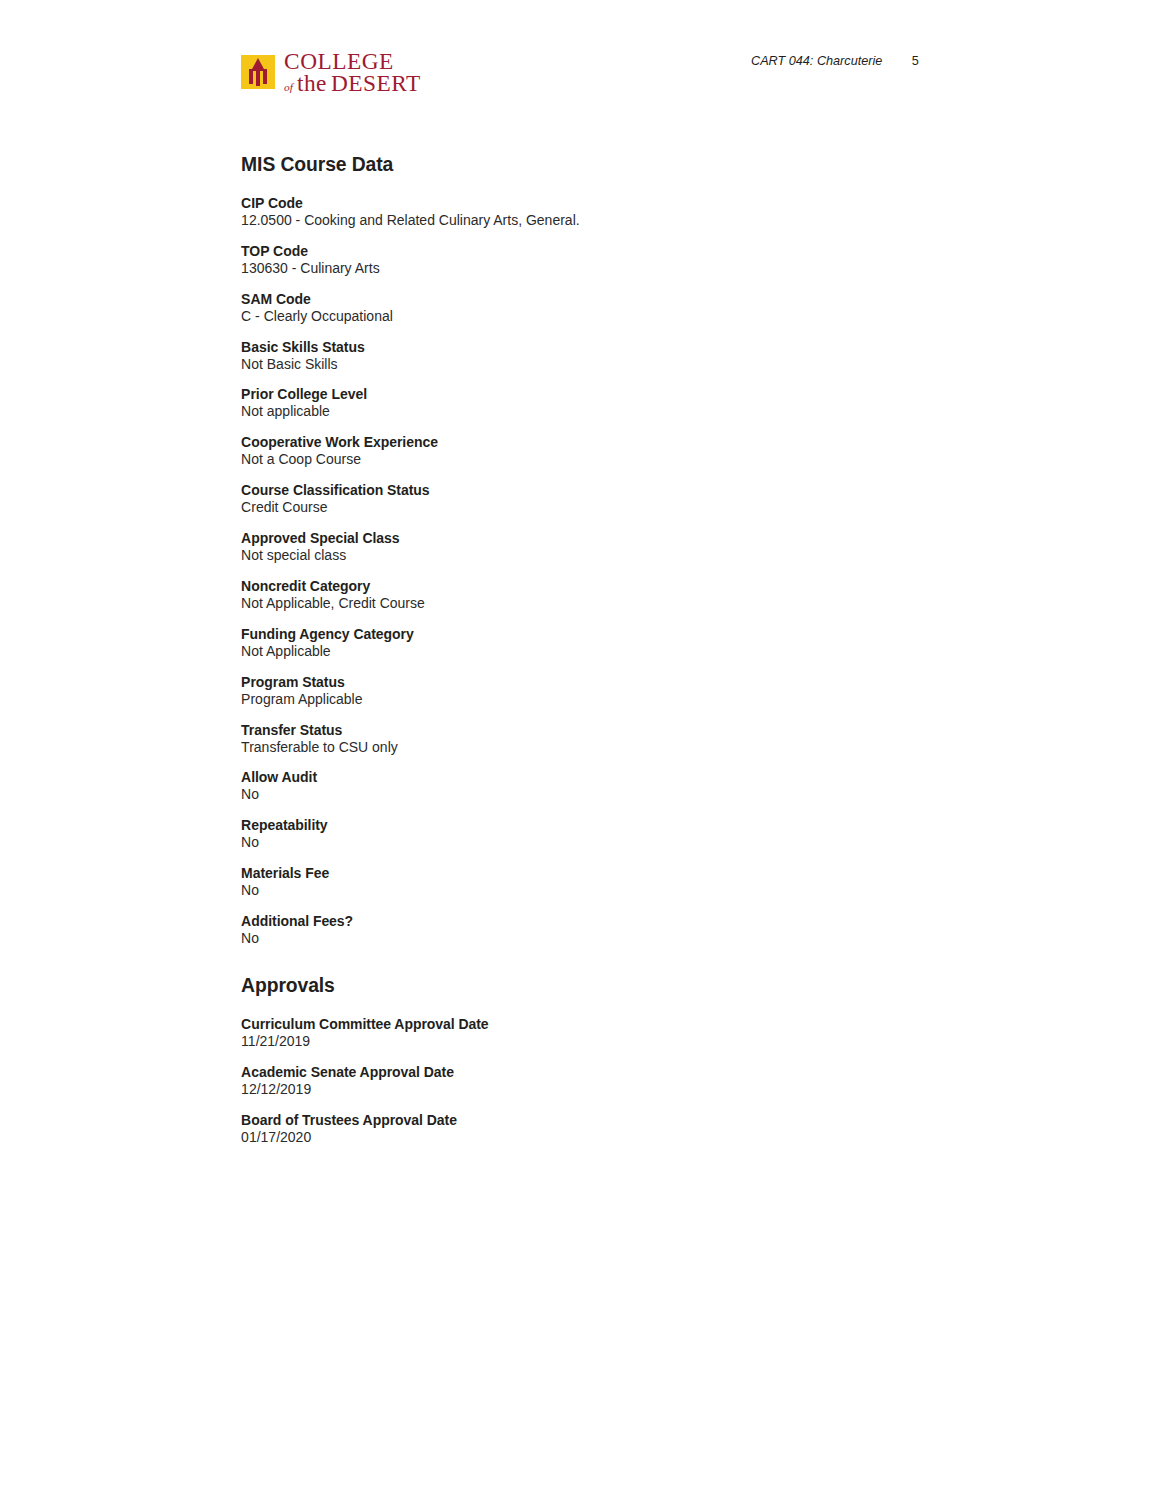COLLEGE
of the DESERT
CART 044: Charcuterie 5
MIS Course Data
CIP Code
12.0500 - Cooking and Related Culinary Arts, General.
TOP Code
130630 - Culinary Arts
SAM Code
C - Clearly Occupational
Basic Skills Status
Not Basic Skills
Prior College Level
Not applicable
Cooperative Work Experience
Not a Coop Course
Course Classification Status
Credit Course
Approved Special Class
Not special class
Noncredit Category
Not Applicable, Credit Course
Funding Agency Category
Not Applicable
Program Status
Program Applicable
Transfer Status
Transferable to CSU only
Allow Audit
No
Repeatability
No
Materials Fee
No
Additional Fees?
No
Approvals
Curriculum Committee Approval Date
11/21/2019
Academic Senate Approval Date
12/12/2019
Board of Trustees Approval Date
01/17/2020